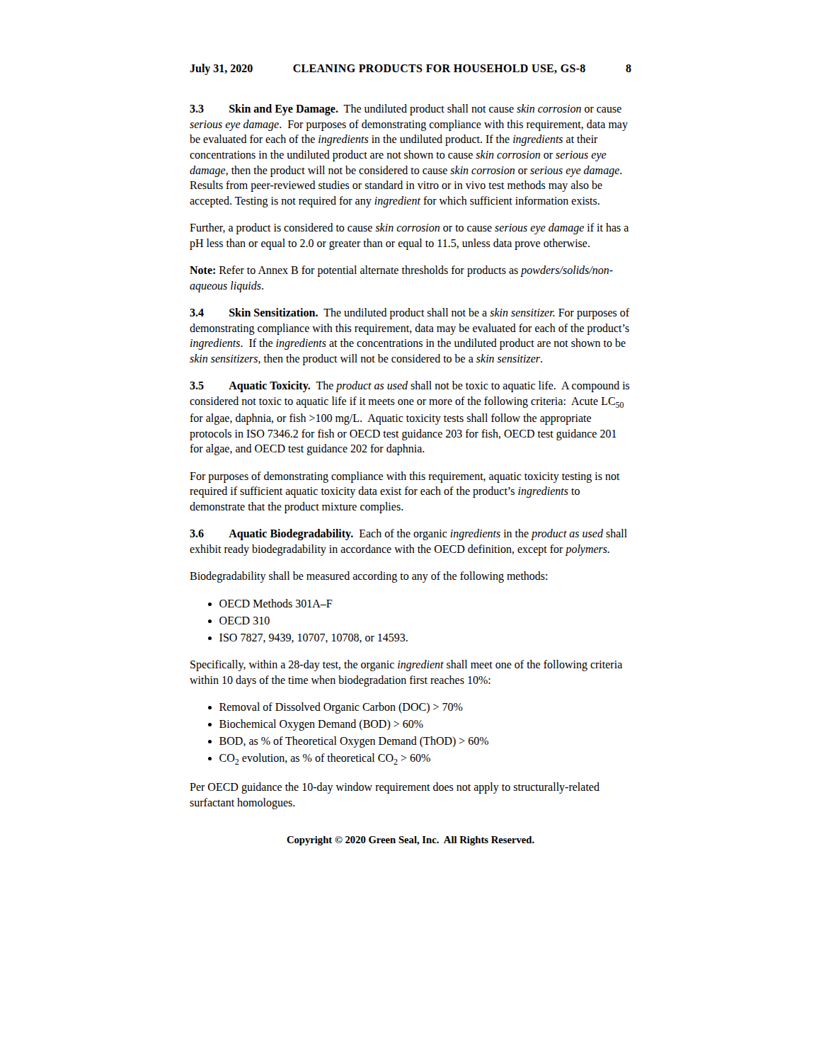July 31, 2020 CLEANING PRODUCTS FOR HOUSEHOLD USE, GS-8 8
3.3 Skin and Eye Damage. The undiluted product shall not cause skin corrosion or cause serious eye damage. For purposes of demonstrating compliance with this requirement, data may be evaluated for each of the ingredients in the undiluted product. If the ingredients at their concentrations in the undiluted product are not shown to cause skin corrosion or serious eye damage, then the product will not be considered to cause skin corrosion or serious eye damage. Results from peer-reviewed studies or standard in vitro or in vivo test methods may also be accepted. Testing is not required for any ingredient for which sufficient information exists.
Further, a product is considered to cause skin corrosion or to cause serious eye damage if it has a pH less than or equal to 2.0 or greater than or equal to 11.5, unless data prove otherwise.
Note: Refer to Annex B for potential alternate thresholds for products as powders/solids/non-aqueous liquids.
3.4 Skin Sensitization. The undiluted product shall not be a skin sensitizer. For purposes of demonstrating compliance with this requirement, data may be evaluated for each of the product’s ingredients. If the ingredients at the concentrations in the undiluted product are not shown to be skin sensitizers, then the product will not be considered to be a skin sensitizer.
3.5 Aquatic Toxicity. The product as used shall not be toxic to aquatic life. A compound is considered not toxic to aquatic life if it meets one or more of the following criteria: Acute LC50 for algae, daphnia, or fish >100 mg/L. Aquatic toxicity tests shall follow the appropriate protocols in ISO 7346.2 for fish or OECD test guidance 203 for fish, OECD test guidance 201 for algae, and OECD test guidance 202 for daphnia.
For purposes of demonstrating compliance with this requirement, aquatic toxicity testing is not required if sufficient aquatic toxicity data exist for each of the product’s ingredients to demonstrate that the product mixture complies.
3.6 Aquatic Biodegradability. Each of the organic ingredients in the product as used shall exhibit ready biodegradability in accordance with the OECD definition, except for polymers.
Biodegradability shall be measured according to any of the following methods:
OECD Methods 301A–F
OECD 310
ISO 7827, 9439, 10707, 10708, or 14593.
Specifically, within a 28-day test, the organic ingredient shall meet one of the following criteria within 10 days of the time when biodegradation first reaches 10%:
Removal of Dissolved Organic Carbon (DOC) > 70%
Biochemical Oxygen Demand (BOD) > 60%
BOD, as % of Theoretical Oxygen Demand (ThOD) > 60%
CO2 evolution, as % of theoretical CO2 > 60%
Per OECD guidance the 10-day window requirement does not apply to structurally-related surfactant homologues.
Copyright © 2020 Green Seal, Inc. All Rights Reserved.